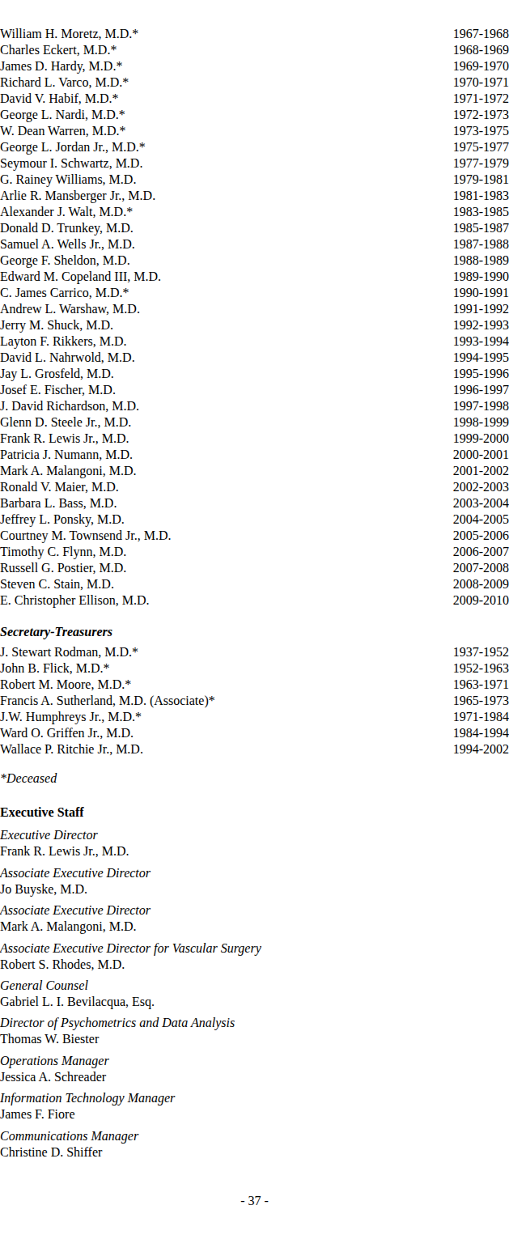| William H. Moretz, M.D.* | 1967-1968 |
| Charles Eckert, M.D.* | 1968-1969 |
| James D. Hardy, M.D.* | 1969-1970 |
| Richard L. Varco, M.D.* | 1970-1971 |
| David V. Habif, M.D.* | 1971-1972 |
| George L. Nardi, M.D.* | 1972-1973 |
| W. Dean Warren, M.D.* | 1973-1975 |
| George L. Jordan Jr., M.D.* | 1975-1977 |
| Seymour I. Schwartz, M.D. | 1977-1979 |
| G. Rainey Williams, M.D. | 1979-1981 |
| Arlie R. Mansberger Jr., M.D. | 1981-1983 |
| Alexander J. Walt, M.D.* | 1983-1985 |
| Donald D. Trunkey, M.D. | 1985-1987 |
| Samuel A. Wells Jr., M.D. | 1987-1988 |
| George F. Sheldon, M.D. | 1988-1989 |
| Edward M. Copeland III, M.D. | 1989-1990 |
| C. James Carrico, M.D.* | 1990-1991 |
| Andrew L. Warshaw, M.D. | 1991-1992 |
| Jerry M. Shuck, M.D. | 1992-1993 |
| Layton F. Rikkers, M.D. | 1993-1994 |
| David L. Nahrwold, M.D. | 1994-1995 |
| Jay L. Grosfeld, M.D. | 1995-1996 |
| Josef E. Fischer, M.D. | 1996-1997 |
| J. David Richardson, M.D. | 1997-1998 |
| Glenn D. Steele Jr., M.D. | 1998-1999 |
| Frank R. Lewis Jr., M.D. | 1999-2000 |
| Patricia J. Numann, M.D. | 2000-2001 |
| Mark A. Malangoni, M.D. | 2001-2002 |
| Ronald V. Maier, M.D. | 2002-2003 |
| Barbara L. Bass, M.D. | 2003-2004 |
| Jeffrey L. Ponsky, M.D. | 2004-2005 |
| Courtney M. Townsend Jr., M.D. | 2005-2006 |
| Timothy C. Flynn, M.D. | 2006-2007 |
| Russell G. Postier, M.D. | 2007-2008 |
| Steven C. Stain, M.D. | 2008-2009 |
| E. Christopher Ellison, M.D. | 2009-2010 |
Secretary-Treasurers
| J. Stewart Rodman, M.D.* | 1937-1952 |
| John B. Flick, M.D.* | 1952-1963 |
| Robert M. Moore, M.D.* | 1963-1971 |
| Francis A. Sutherland, M.D. (Associate)* | 1965-1973 |
| J.W. Humphreys Jr., M.D.* | 1971-1984 |
| Ward O. Griffen Jr., M.D. | 1984-1994 |
| Wallace P. Ritchie Jr., M.D. | 1994-2002 |
*Deceased
Executive Staff
Executive Director
Frank R. Lewis Jr., M.D.
Associate Executive Director
Jo Buyske, M.D.
Associate Executive Director
Mark A. Malangoni, M.D.
Associate Executive Director for Vascular Surgery
Robert S. Rhodes, M.D.
General Counsel
Gabriel L. I. Bevilacqua, Esq.
Director of Psychometrics and Data Analysis
Thomas W. Biester
Operations Manager
Jessica A. Schreader
Information Technology Manager
James F. Fiore
Communications Manager
Christine D. Shiffer
- 37 -